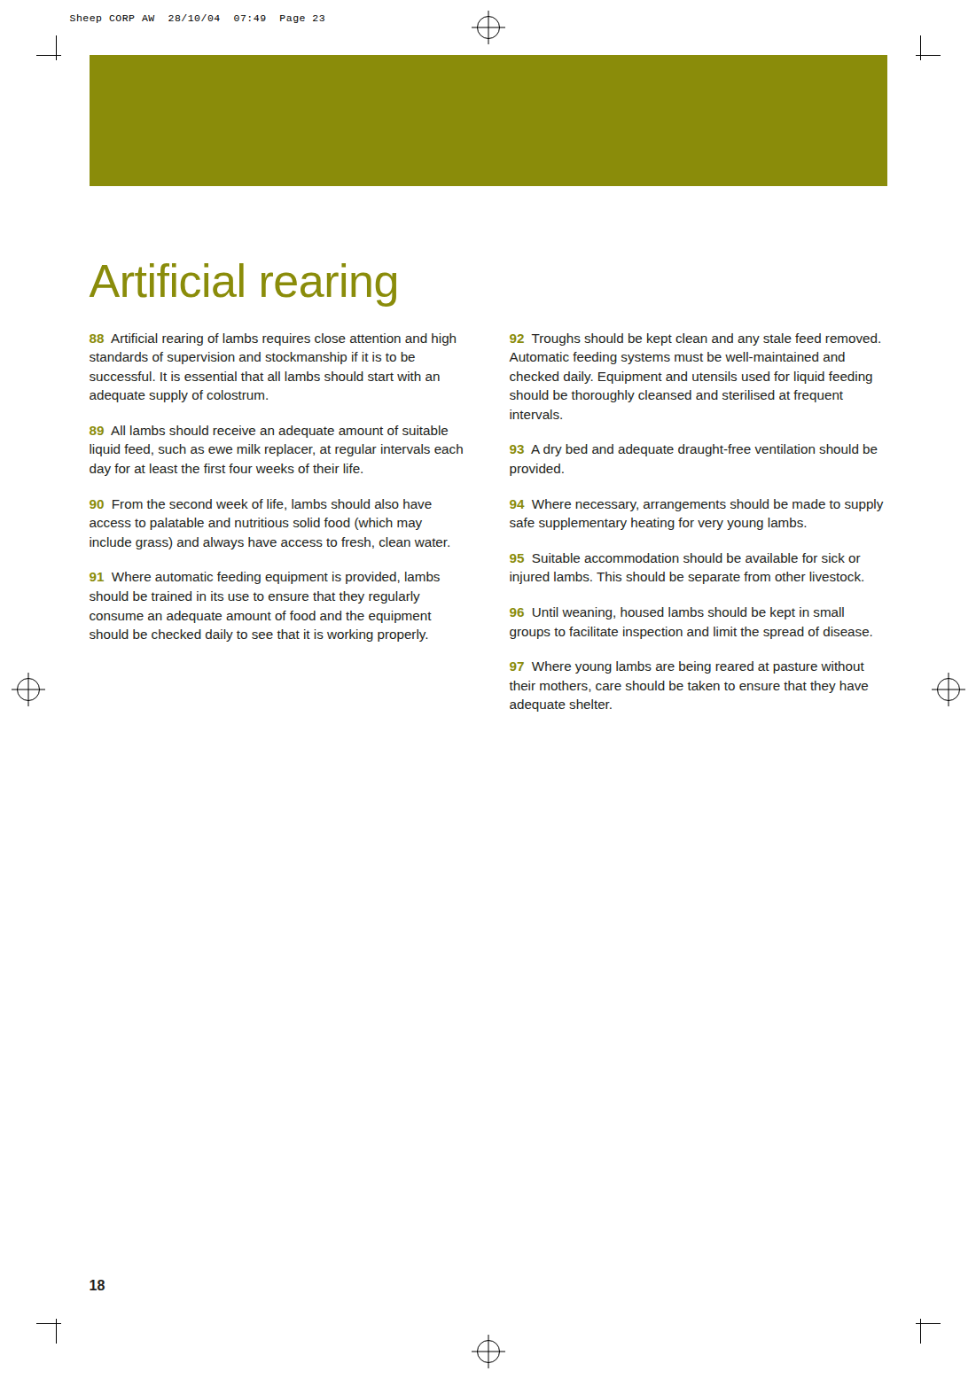Sheep CORP AW 28/10/04 07:49 Page 23
Artificial rearing
88 Artificial rearing of lambs requires close attention and high standards of supervision and stockmanship if it is to be successful. It is essential that all lambs should start with an adequate supply of colostrum.
89 All lambs should receive an adequate amount of suitable liquid feed, such as ewe milk replacer, at regular intervals each day for at least the first four weeks of their life.
90 From the second week of life, lambs should also have access to palatable and nutritious solid food (which may include grass) and always have access to fresh, clean water.
91 Where automatic feeding equipment is provided, lambs should be trained in its use to ensure that they regularly consume an adequate amount of food and the equipment should be checked daily to see that it is working properly.
92 Troughs should be kept clean and any stale feed removed. Automatic feeding systems must be well-maintained and checked daily. Equipment and utensils used for liquid feeding should be thoroughly cleansed and sterilised at frequent intervals.
93 A dry bed and adequate draught-free ventilation should be provided.
94 Where necessary, arrangements should be made to supply safe supplementary heating for very young lambs.
95 Suitable accommodation should be available for sick or injured lambs. This should be separate from other livestock.
96 Until weaning, housed lambs should be kept in small groups to facilitate inspection and limit the spread of disease.
97 Where young lambs are being reared at pasture without their mothers, care should be taken to ensure that they have adequate shelter.
18